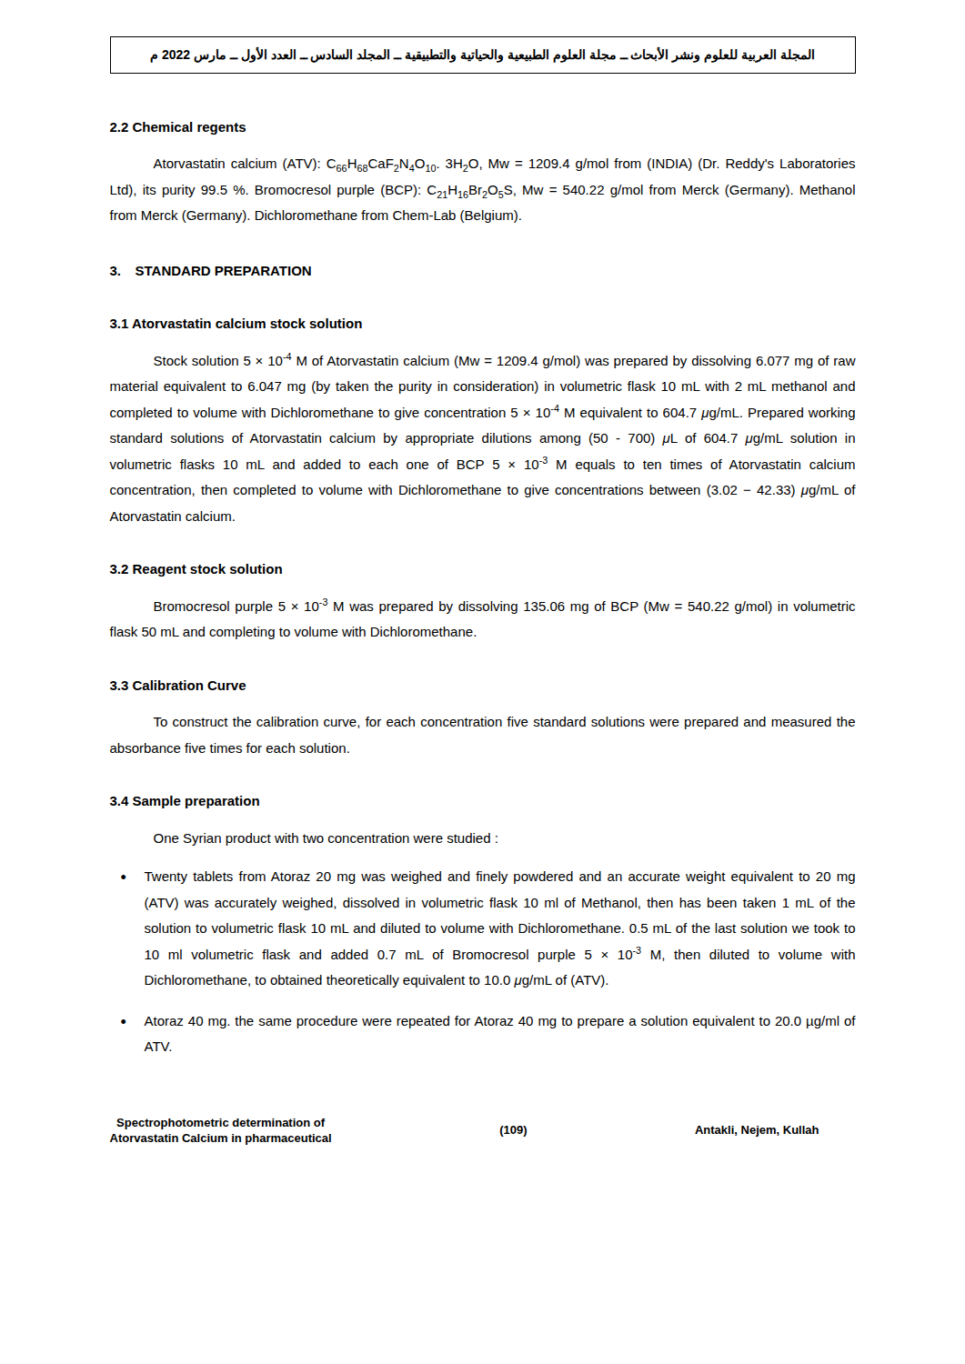المجلة العربية للعلوم ونشر الأبحاث ــ مجلة العلوم الطبيعية والحياتية والتطبيقية ــ المجلد السادس ــ العدد الأول ــ مارس 2022 م
2.2 Chemical regents
Atorvastatin calcium (ATV): C66H68CaF2N4O10. 3H2O, Mw = 1209.4 g/mol from (INDIA) (Dr. Reddy's Laboratories Ltd), its purity 99.5 %. Bromocresol purple (BCP): C21H16Br2O5S, Mw = 540.22 g/mol from Merck (Germany). Methanol from Merck (Germany). Dichloromethane from Chem-Lab (Belgium).
3. STANDARD PREPARATION
3.1 Atorvastatin calcium stock solution
Stock solution 5 × 10-4 M of Atorvastatin calcium (Mw = 1209.4 g/mol) was prepared by dissolving 6.077 mg of raw material equivalent to 6.047 mg (by taken the purity in consideration) in volumetric flask 10 mL with 2 mL methanol and completed to volume with Dichloromethane to give concentration 5 × 10-4 M equivalent to 604.7 μg/mL. Prepared working standard solutions of Atorvastatin calcium by appropriate dilutions among (50 - 700) μ L of 604.7 μg/mL solution in volumetric flasks 10 mL and added to each one of BCP 5 × 10-3 M equals to ten times of Atorvastatin calcium concentration, then completed to volume with Dichloromethane to give concentrations between (3.02 − 42.33) μg/mL of Atorvastatin calcium.
3.2 Reagent stock solution
Bromocresol purple 5 × 10-3 M was prepared by dissolving 135.06 mg of BCP (Mw = 540.22 g/mol) in volumetric flask 50 mL and completing to volume with Dichloromethane.
3.3 Calibration Curve
To construct the calibration curve, for each concentration five standard solutions were prepared and measured the absorbance five times for each solution.
3.4 Sample preparation
One Syrian product with two concentration were studied :
Twenty tablets from Atoraz 20 mg was weighed and finely powdered and an accurate weight equivalent to 20 mg (ATV) was accurately weighed, dissolved in volumetric flask 10 ml of Methanol, then has been taken 1 mL of the solution to volumetric flask 10 mL and diluted to volume with Dichloromethane. 0.5 mL of the last solution we took to 10 ml volumetric flask and added 0.7 mL of Bromocresol purple 5 × 10-3 M, then diluted to volume with Dichloromethane, to obtained theoretically equivalent to 10.0 μg/mL of (ATV).
Atoraz 40 mg. the same procedure were repeated for Atoraz 40 mg to prepare a solution equivalent to 20.0 µg/ml of ATV.
Spectrophotometric determination of
Atorvastatin Calcium in pharmaceutical
(109)
Antakli, Nejem, Kullah